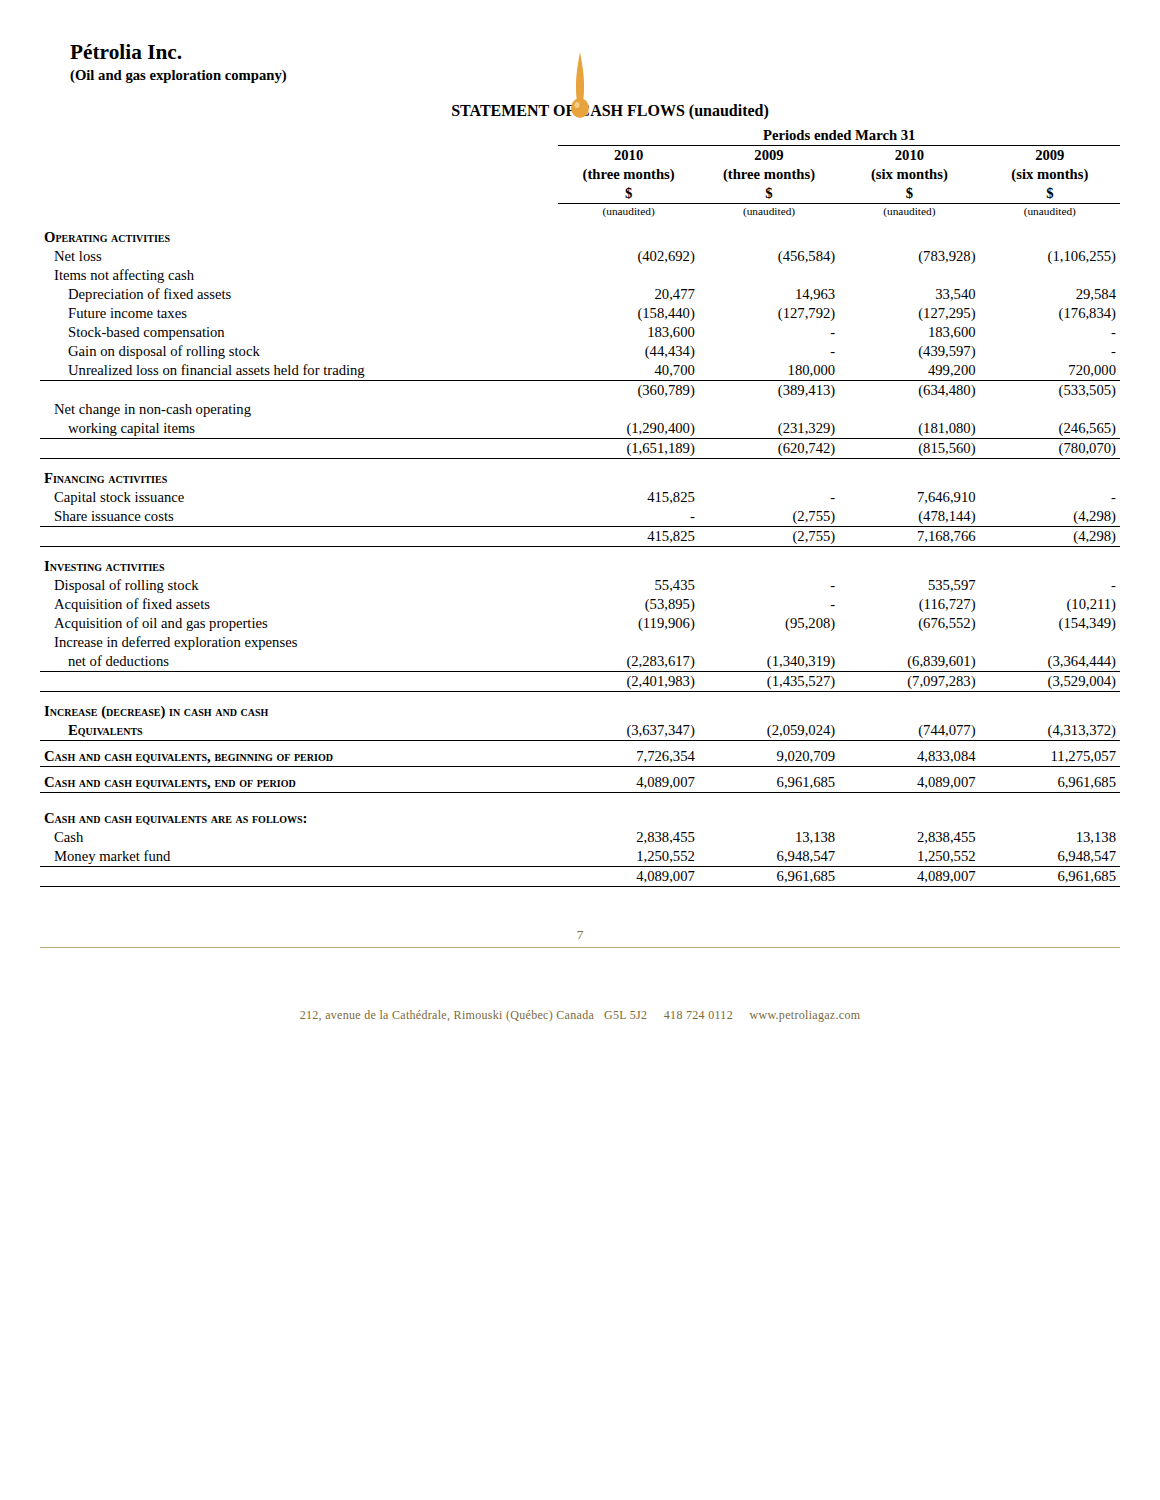Pétrolia Inc.
(Oil and gas exploration company)
STATEMENT OF CASH FLOWS (unaudited)
| | Periods ended March 31 |
| --- | --- |
| | 2010 | 2009 | 2010 | 2009 |
| | (three months) | (three months) | (six months) | (six months) |
| | $ | $ | $ | $ |
| | (unaudited) | (unaudited) | (unaudited) | (unaudited) |
| O PERATING ACTIVITIES | |
| Net loss | (402,692) | (456,584) | (783,928) | (1,106,255) |
| Items not affecting cash | |
| Depreciation of fixed assets | 20,477 | 14,963 | 33,540 | 29,584 |
| Future income taxes | (158,440) | (127,792) | (127,295) | (176,834) |
| Stock-based compensation | 183,600 | - | 183,600 | - |
| Gain on disposal of rolling stock | (44,434) | - | (439,597) | - |
| Unrealized loss on financial assets held for trading | 40,700 | 180,000 | 499,200 | 720,000 |
| | (360,789) | (389,413) | (634,480) | (533,505) |
| Net change in non-cash operating | |
| working capital items | (1,290,400) | (231,329) | (181,080) | (246,565) |
| | (1,651,189) | (620,742) | (815,560) | (780,070) |
| F INANCING ACTIVITIES | |
| Capital stock issuance | 415,825 | - | 7,646,910 | - |
| Share issuance costs | - | (2,755) | (478,144) | (4,298) |
| | 415,825 | (2,755) | 7,168,766 | (4,298) |
| I NVESTING ACTIVITIES | |
| Disposal of rolling stock | 55,435 | - | 535,597 | - |
| Acquisition of fixed assets | (53,895) | - | (116,727) | (10,211) |
| Acquisition of oil and gas properties | (119,906) | (95,208) | (676,552) | (154,349) |
| Increase in deferred exploration expenses | |
| net of deductions | (2,283,617) | (1,340,319) | (6,839,601) | (3,364,444) |
| | (2,401,983) | (1,435,527) | (7,097,283) | (3,529,004) |
| I NCREASE (DECREASE) IN CASH AND CASH | |
| E QUIVALENTS | (3,637,347) | (2,059,024) | (744,077) | (4,313,372) |
| C ASH AND CASH EQUIVALENTS, BEGINNING OF PERIOD | 7,726,354 | 9,020,709 | 4,833,084 | 11,275,057 |
| C ASH AND CASH EQUIVALENTS, END OF PERIOD | 4,089,007 | 6,961,685 | 4,089,007 | 6,961,685 |
| C ASH AND CASH EQUIVALENTS ARE AS FOLLOWS: | |
| Cash | 2,838,455 | 13,138 | 2,838,455 | 13,138 |
| Money market fund | 1,250,552 | 6,948,547 | 1,250,552 | 6,948,547 |
| | 4,089,007 | 6,961,685 | 4,089,007 | 6,961,685 |
7
212, avenue de la Cathédrale, Rimouski (Québec) Canada G5L 5J2 418 724 0112 www.petroliagaz.com